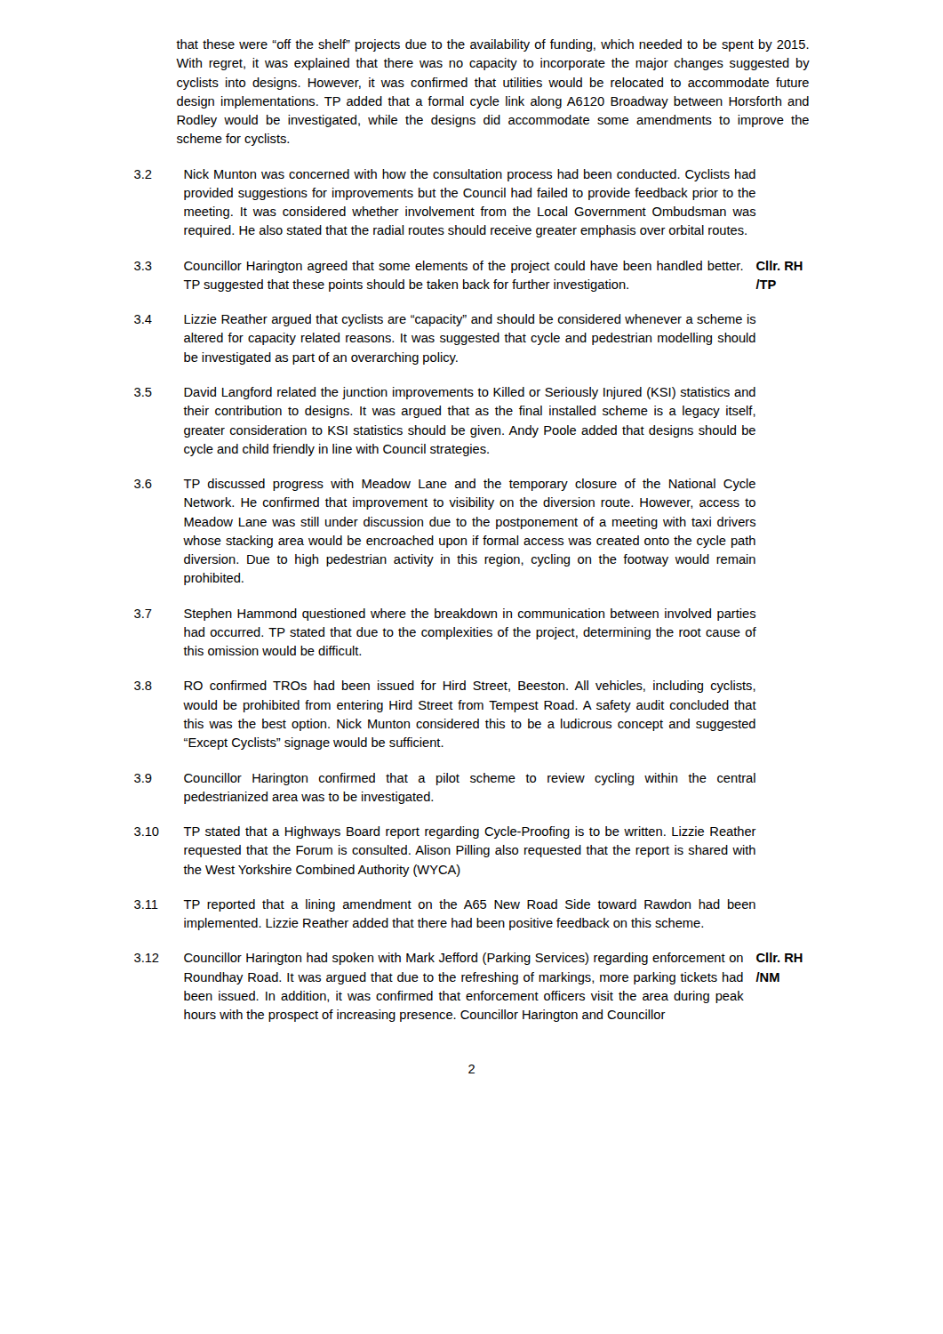that these were “off the shelf” projects due to the availability of funding, which needed to be spent by 2015. With regret, it was explained that there was no capacity to incorporate the major changes suggested by cyclists into designs. However, it was confirmed that utilities would be relocated to accommodate future design implementations. TP added that a formal cycle link along A6120 Broadway between Horsforth and Rodley would be investigated, while the designs did accommodate some amendments to improve the scheme for cyclists.
3.2
Nick Munton was concerned with how the consultation process had been conducted. Cyclists had provided suggestions for improvements but the Council had failed to provide feedback prior to the meeting. It was considered whether involvement from the Local Government Ombudsman was required. He also stated that the radial routes should receive greater emphasis over orbital routes.
3.3
Councillor Harington agreed that some elements of the project could have been handled better. TP suggested that these points should be taken back for further investigation.
Cllr. RH /TP
3.4
Lizzie Reather argued that cyclists are “capacity” and should be considered whenever a scheme is altered for capacity related reasons. It was suggested that cycle and pedestrian modelling should be investigated as part of an overarching policy.
3.5
David Langford related the junction improvements to Killed or Seriously Injured (KSI) statistics and their contribution to designs. It was argued that as the final installed scheme is a legacy itself, greater consideration to KSI statistics should be given. Andy Poole added that designs should be cycle and child friendly in line with Council strategies.
3.6
TP discussed progress with Meadow Lane and the temporary closure of the National Cycle Network. He confirmed that improvement to visibility on the diversion route. However, access to Meadow Lane was still under discussion due to the postponement of a meeting with taxi drivers whose stacking area would be encroached upon if formal access was created onto the cycle path diversion. Due to high pedestrian activity in this region, cycling on the footway would remain prohibited.
3.7
Stephen Hammond questioned where the breakdown in communication between involved parties had occurred. TP stated that due to the complexities of the project, determining the root cause of this omission would be difficult.
3.8
RO confirmed TROs had been issued for Hird Street, Beeston. All vehicles, including cyclists, would be prohibited from entering Hird Street from Tempest Road. A safety audit concluded that this was the best option. Nick Munton considered this to be a ludicrous concept and suggested “Except Cyclists” signage would be sufficient.
3.9
Councillor Harington confirmed that a pilot scheme to review cycling within the central pedestrianized area was to be investigated.
3.10
TP stated that a Highways Board report regarding Cycle-Proofing is to be written. Lizzie Reather requested that the Forum is consulted. Alison Pilling also requested that the report is shared with the West Yorkshire Combined Authority (WYCA)
3.11
TP reported that a lining amendment on the A65 New Road Side toward Rawdon had been implemented. Lizzie Reather added that there had been positive feedback on this scheme.
3.12
Councillor Harington had spoken with Mark Jefford (Parking Services) regarding enforcement on Roundhay Road. It was argued that due to the refreshing of markings, more parking tickets had been issued. In addition, it was confirmed that enforcement officers visit the area during peak hours with the prospect of increasing presence. Councillor Harington and Councillor
Cllr. RH /NM
2